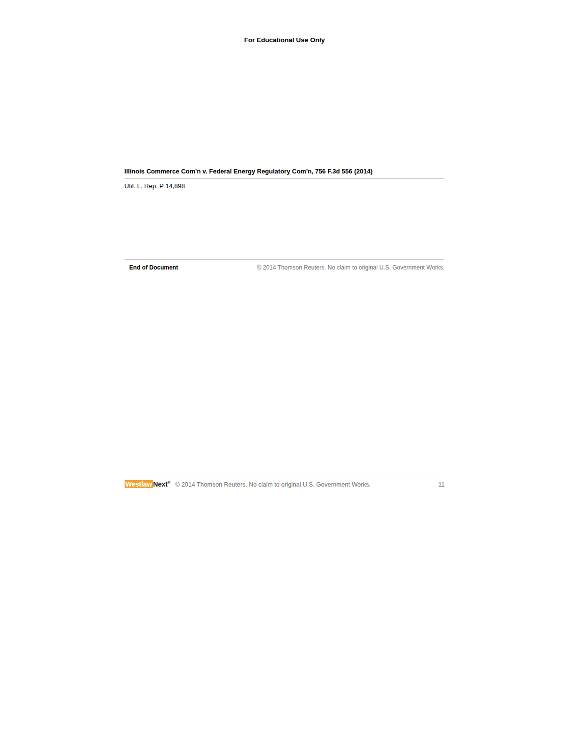For Educational Use Only
Illinois Commerce Com'n v. Federal Energy Regulatory Com'n, 756 F.3d 556 (2014)
Util. L. Rep. P 14,898
End of Document © 2014 Thomson Reuters. No claim to original U.S. Government Works.
Westlaw Next® © 2014 Thomson Reuters. No claim to original U.S. Government Works. 11